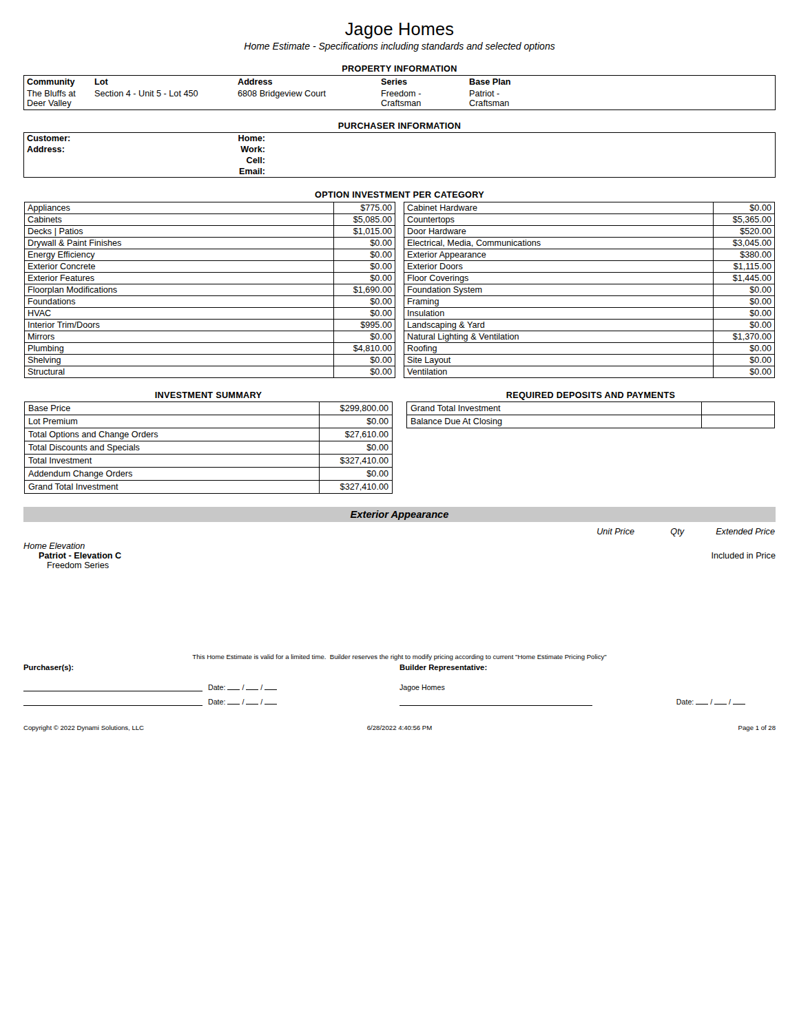Jagoe Homes
Home Estimate - Specifications including standards and selected options
PROPERTY INFORMATION
| Community | Lot | Address | Series | Base Plan |
| The Bluffs at Deer Valley | Section 4 - Unit 5 - Lot 450 | 6808 Bridgeview Court | Freedom - Craftsman | Patriot - Craftsman |
PURCHASER INFORMATION
| Customer: | | Home: | |
| Address: | | Work: | |
| | | Cell: | |
| | | Email: | |
OPTION INVESTMENT PER CATEGORY
| / Appliances / $775.00 / / Cabinets / $5,085.00 / / Decks / Patios / $1,015.00 / / Drywall & Paint Finishes / $0.00 / / Energy Efficiency / $0.00 / / Exterior Concrete / $0.00 / / Exterior Features / $0.00 / / Floorplan Modifications / $1,690.00 / / Foundations / $0.00 / / HVAC / $0.00 / / Interior Trim/Doors / $995.00 / / Mirrors / $0.00 / / Plumbing / $4,810.00 / / Shelving / $0.00 / / Structural / $0.00 / | / Cabinet Hardware / $0.00 / / Countertops / $5,365.00 / / Door Hardware / $520.00 / / Electrical, Media, Communications / $3,045.00 / / Exterior Appearance / $380.00 / / Exterior Doors / $1,115.00 / / Floor Coverings / $1,445.00 / / Foundation System / $0.00 / / Framing / $0.00 / / Insulation / $0.00 / / Landscaping & Yard / $0.00 / / Natural Lighting & Ventilation / $1,370.00 / / Roofing / $0.00 / / Site Layout / $0.00 / / Ventilation / $0.00 / |
| INVESTMENT SUMMARY / Base Price / $299,800.00 / / Lot Premium / $0.00 / / Total Options and Change Orders / $27,610.00 / / Total Discounts and Specials / $0.00 / / Total Investment / $327,410.00 / / Addendum Change Orders / $0.00 / / Grand Total Investment / $327,410.00 / | REQUIRED DEPOSITS AND PAYMENTS / Grand Total Investment / / / Balance Due At Closing / / |
Exterior Appearance
| | Unit Price | Qty | Extended Price |
Home Elevation
| Patriot - Elevation C | Included in Price |
| Freedom Series |
This Home Estimate is valid for a limited time. Builder reserves the right to modify pricing according to current "Home Estimate Pricing Policy"
| Purchaser(s): | Builder Representative: |
| / / Date: / / / | / Jagoe Homes / |
| / / Date: / / / | / / Date: / / / |
| Copyright © 2022 Dynami Solutions, LLC | 6/28/2022 4:40:56 PM | Page 1 of 28 |